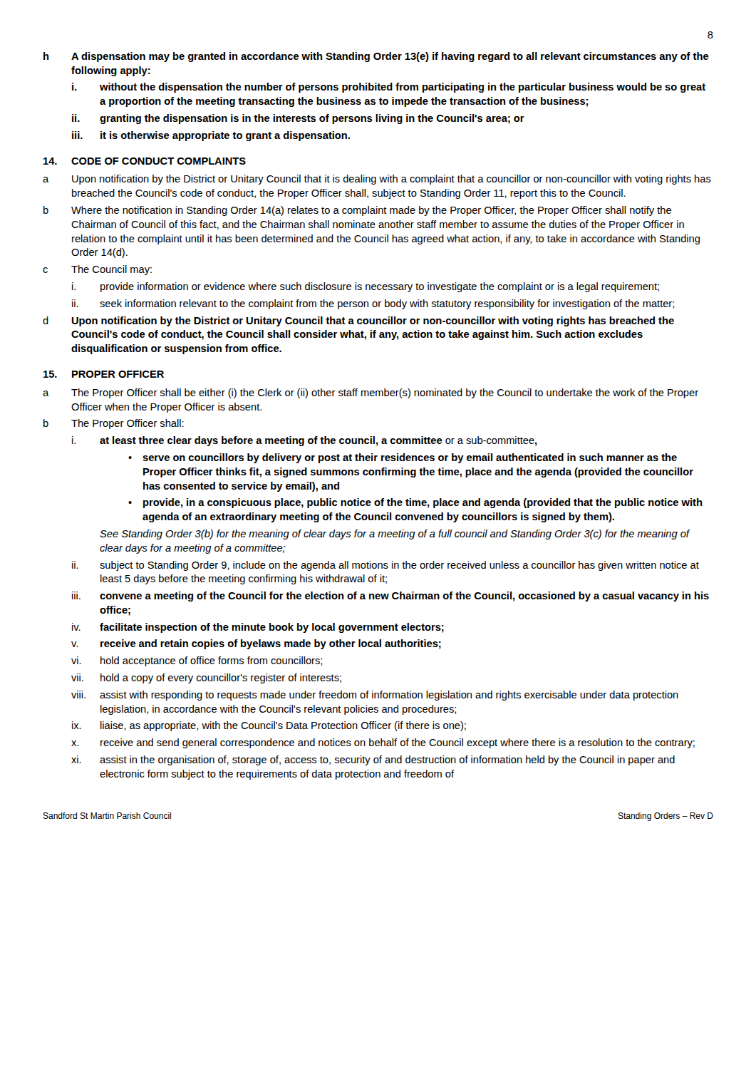8
h
A dispensation may be granted in accordance with Standing Order 13(e) if having regard to all relevant circumstances any of the following apply:
i.
without the dispensation the number of persons prohibited from participating in the particular business would be so great a proportion of the meeting transacting the business as to impede the transaction of the business;
ii.
granting the dispensation is in the interests of persons living in the Council's area; or
iii.
it is otherwise appropriate to grant a dispensation.
14.
CODE OF CONDUCT COMPLAINTS
a
Upon notification by the District or Unitary Council that it is dealing with a complaint that a councillor or non-councillor with voting rights has breached the Council's code of conduct, the Proper Officer shall, subject to Standing Order 11, report this to the Council.
b
Where the notification in Standing Order 14(a) relates to a complaint made by the Proper Officer, the Proper Officer shall notify the Chairman of Council of this fact, and the Chairman shall nominate another staff member to assume the duties of the Proper Officer in relation to the complaint until it has been determined and the Council has agreed what action, if any, to take in accordance with Standing Order 14(d).
c
The Council may:
i.
provide information or evidence where such disclosure is necessary to investigate the complaint or is a legal requirement;
ii.
seek information relevant to the complaint from the person or body with statutory responsibility for investigation of the matter;
d
Upon notification by the District or Unitary Council that a councillor or non-councillor with voting rights has breached the Council's code of conduct, the Council shall consider what, if any, action to take against him. Such action excludes disqualification or suspension from office.
15.
PROPER OFFICER
a
The Proper Officer shall be either (i) the Clerk or (ii) other staff member(s) nominated by the Council to undertake the work of the Proper Officer when the Proper Officer is absent.
b
The Proper Officer shall:
i.
at least three clear days before a meeting of the council, a committee or a sub-committee,
•
serve on councillors by delivery or post at their residences or by email authenticated in such manner as the Proper Officer thinks fit, a signed summons confirming the time, place and the agenda (provided the councillor has consented to service by email), and
•
provide, in a conspicuous place, public notice of the time, place and agenda (provided that the public notice with agenda of an extraordinary meeting of the Council convened by councillors is signed by them).
See Standing Order 3(b) for the meaning of clear days for a meeting of a full council and Standing Order 3(c) for the meaning of clear days for a meeting of a committee;
ii.
subject to Standing Order 9, include on the agenda all motions in the order received unless a councillor has given written notice at least 5 days before the meeting confirming his withdrawal of it;
iii.
convene a meeting of the Council for the election of a new Chairman of the Council, occasioned by a casual vacancy in his office;
iv.
facilitate inspection of the minute book by local government electors;
v.
receive and retain copies of byelaws made by other local authorities;
vi.
hold acceptance of office forms from councillors;
vii.
hold a copy of every councillor's register of interests;
viii.
assist with responding to requests made under freedom of information legislation and rights exercisable under data protection legislation, in accordance with the Council's relevant policies and procedures;
ix.
liaise, as appropriate, with the Council's Data Protection Officer (if there is one);
x.
receive and send general correspondence and notices on behalf of the Council except where there is a resolution to the contrary;
xi.
assist in the organisation of, storage of, access to, security of and destruction of information held by the Council in paper and electronic form subject to the requirements of data protection and freedom of
Sandford St Martin Parish Council
Standing Orders – Rev D